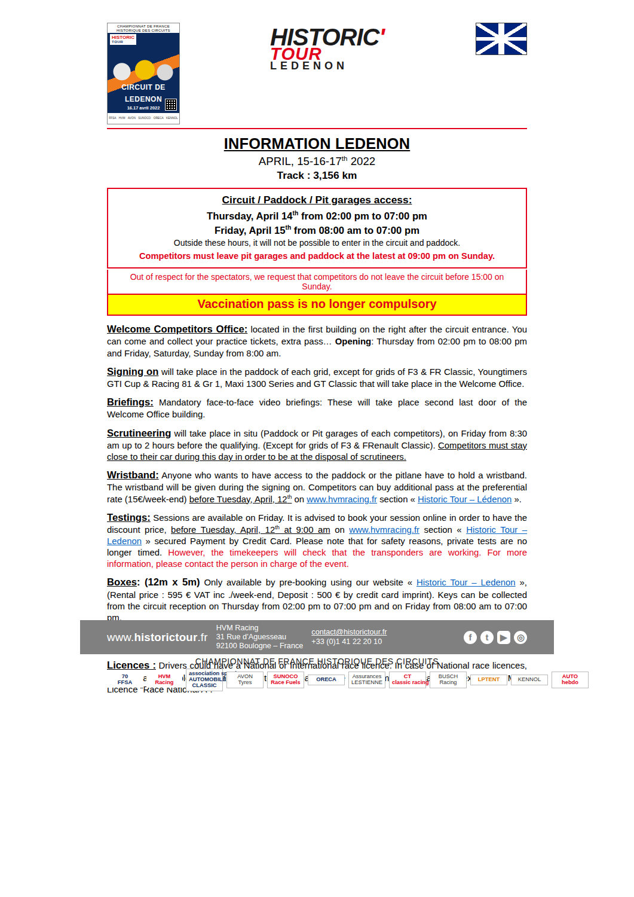CHAMPIONNAT DE FRANCE HISTORIQUE DES CIRCUITS
HISTORICTOUR
CIRCUIT DE LEDENON
16.17 avril 2022
FFSA HVM AVON SUNOCO ORECA KENNOL
HISTORIC'
TOUR
LEDENON
INFORMATION LEDENON
APRIL, 15-16-17th 2022
Track : 3,156 km
Circuit / Paddock / Pit garages access:
Thursday, April 14th from 02:00 pm to 07:00 pm
Friday, April 15th from 08:00 am to 07:00 pm
Outside these hours, it will not be possible to enter in the circuit and paddock.
Competitors must leave pit garages and paddock at the latest at 09:00 pm on Sunday.
Out of respect for the spectators, we request that competitors do not leave the circuit before 15:00 on Sunday.
Vaccination pass is no longer compulsory
Welcome Competitors Office: located in the first building on the right after the circuit entrance. You can come and collect your practice tickets, extra pass… Opening: Thursday from 02:00 pm to 08:00 pm and Friday, Saturday, Sunday from 8:00 am.
Signing on will take place in the paddock of each grid, except for grids of F3 & FR Classic, Youngtimers GTI Cup & Racing 81 & Gr 1, Maxi 1300 Series and GT Classic that will take place in the Welcome Office.
Briefings: Mandatory face-to-face video briefings: These will take place second last door of the Welcome Office building.
Scrutineering will take place in situ (Paddock or Pit garages of each competitors), on Friday from 8:30 am up to 2 hours before the qualifying. (Except for grids of F3 & FRenault Classic). Competitors must stay close to their car during this day in order to be at the disposal of scrutineers.
Wristband: Anyone who wants to have access to the paddock or the pitlane have to hold a wristband. The wristband will be given during the signing on. Competitors can buy additional pass at the preferential rate (15€/week-end) before Tuesday, April, 12th on www.hvmracing.fr section « Historic Tour – Lédenon ».
Testings: Sessions are available on Friday. It is advised to book your session online in order to have the discount price, before Tuesday, April, 12th at 9:00 am on www.hvmracing.fr section « Historic Tour – Ledenon » secured Payment by Credit Card. Please note that for safety reasons, private tests are no longer timed. However, the timekeepers will check that the transponders are working. For more information, please contact the person in charge of the event.
Boxes: (12m x 5m) Only available by pre-booking using our website « Historic Tour – Ledenon », (Rental price : 595 € VAT inc ./week-end, Deposit : 500 € by credit card imprint). Keys can be collected from the circuit reception on Thursday from 02:00 pm to 07:00 pm and on Friday from 08:00 am to 07:00 pm.
The Paddock parking pass will be the same and valid for all the season. This way you could keep it stick on your car in order to make the parking of your assistance vehicle easier through the season.
Licences : Drivers could have a National or International race licence. In case of National race licences, drivers have to hold an authorization to participate to the race from their local ASN, except for MSA Licence “Race National A”.
www.historictour.fr
HVM Racing
31 Rue d’Aguesseau
92100 Boulogne – France
contact@historictour.fr
+33 (0)1 41 22 20 10
f t ▶ ◎
CHAMPIONNAT DE FRANCE HISTORIQUE DES CIRCUITS
70
FFSA
HVM
Racing
association sportive
AUTOMOBILE
CLASSIC
AVON
Tyres
SUNOCO
Race Fuels
ORECA
Assurances
LESTIENNE
CT
classic racing
BUSCH
Racing
LPTENT
KENNOL
AUTO
hebdo